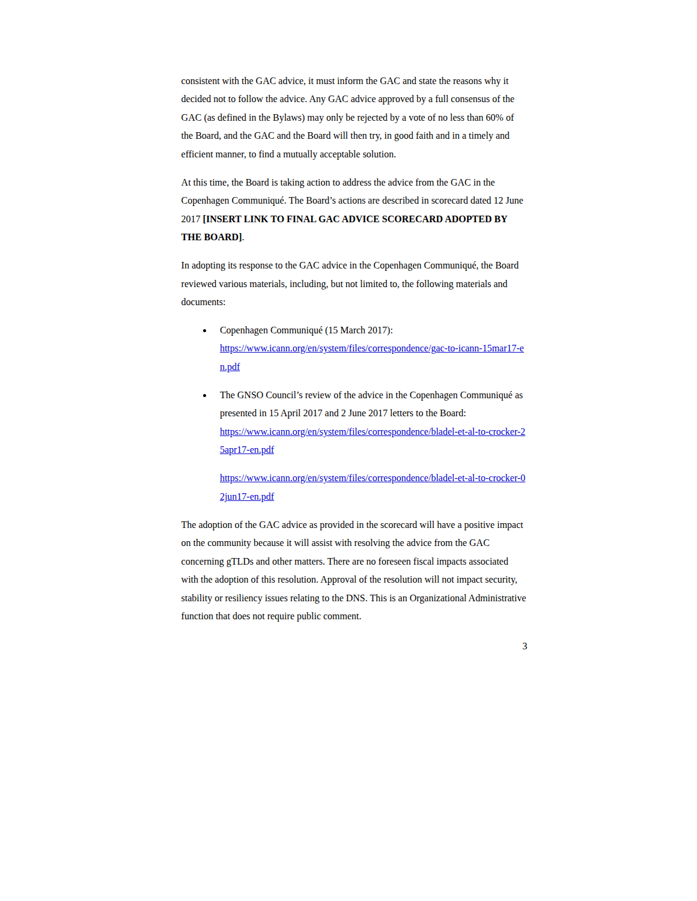consistent with the GAC advice, it must inform the GAC and state the reasons why it decided not to follow the advice. Any GAC advice approved by a full consensus of the GAC (as defined in the Bylaws) may only be rejected by a vote of no less than 60% of the Board, and the GAC and the Board will then try, in good faith and in a timely and efficient manner, to find a mutually acceptable solution.
At this time, the Board is taking action to address the advice from the GAC in the Copenhagen Communiqué. The Board’s actions are described in scorecard dated 12 June 2017 [INSERT LINK TO FINAL GAC ADVICE SCORECARD ADOPTED BY THE BOARD].
In adopting its response to the GAC advice in the Copenhagen Communiqué, the Board reviewed various materials, including, but not limited to, the following materials and documents:
Copenhagen Communiqué (15 March 2017):
https://www.icann.org/en/system/files/correspondence/gac-to-icann-15mar17-en.pdf
The GNSO Council’s review of the advice in the Copenhagen Communiqué as presented in 15 April 2017 and 2 June 2017 letters to the Board:
https://www.icann.org/en/system/files/correspondence/bladel-et-al-to-crocker-25apr17-en.pdf
https://www.icann.org/en/system/files/correspondence/bladel-et-al-to-crocker-02jun17-en.pdf
The adoption of the GAC advice as provided in the scorecard will have a positive impact on the community because it will assist with resolving the advice from the GAC concerning gTLDs and other matters. There are no foreseen fiscal impacts associated with the adoption of this resolution. Approval of the resolution will not impact security, stability or resiliency issues relating to the DNS. This is an Organizational Administrative function that does not require public comment.
3